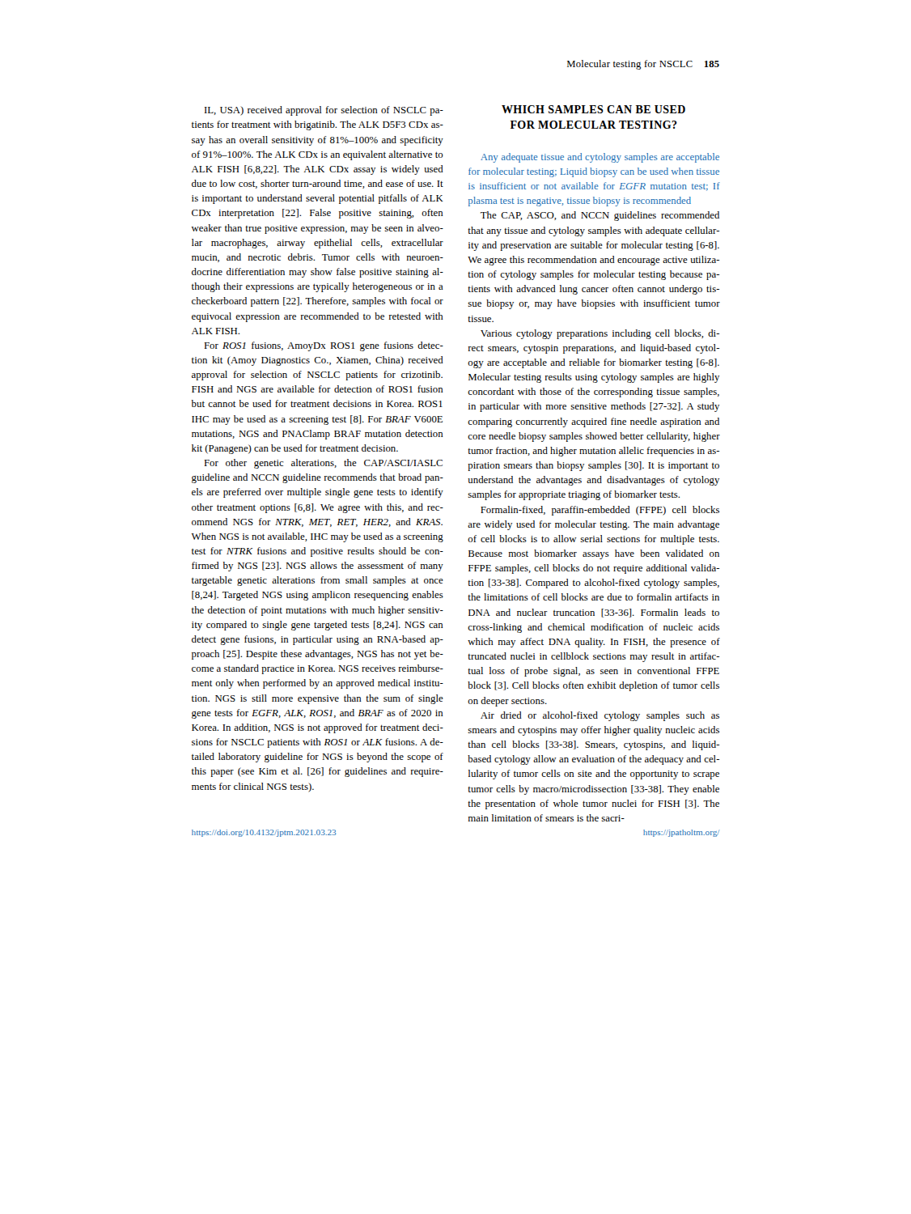Molecular testing for NSCLC 185
IL, USA) received approval for selection of NSCLC patients for treatment with brigatinib. The ALK D5F3 CDx assay has an overall sensitivity of 81%–100% and specificity of 91%–100%. The ALK CDx is an equivalent alternative to ALK FISH [6,8,22]. The ALK CDx assay is widely used due to low cost, shorter turn-around time, and ease of use. It is important to understand several potential pitfalls of ALK CDx interpretation [22]. False positive staining, often weaker than true positive expression, may be seen in alveolar macrophages, airway epithelial cells, extracellular mucin, and necrotic debris. Tumor cells with neuroendocrine differentiation may show false positive staining although their expressions are typically heterogeneous or in a checkerboard pattern [22]. Therefore, samples with focal or equivocal expression are recommended to be retested with ALK FISH.
For ROS1 fusions, AmoyDx ROS1 gene fusions detection kit (Amoy Diagnostics Co., Xiamen, China) received approval for selection of NSCLC patients for crizotinib. FISH and NGS are available for detection of ROS1 fusion but cannot be used for treatment decisions in Korea. ROS1 IHC may be used as a screening test [8]. For BRAF V600E mutations, NGS and PNAClamp BRAF mutation detection kit (Panagene) can be used for treatment decision.
For other genetic alterations, the CAP/ASCI/IASLC guideline and NCCN guideline recommends that broad panels are preferred over multiple single gene tests to identify other treatment options [6,8]. We agree with this, and recommend NGS for NTRK, MET, RET, HER2, and KRAS. When NGS is not available, IHC may be used as a screening test for NTRK fusions and positive results should be confirmed by NGS [23]. NGS allows the assessment of many targetable genetic alterations from small samples at once [8,24]. Targeted NGS using amplicon resequencing enables the detection of point mutations with much higher sensitivity compared to single gene targeted tests [8,24]. NGS can detect gene fusions, in particular using an RNA-based approach [25]. Despite these advantages, NGS has not yet become a standard practice in Korea. NGS receives reimbursement only when performed by an approved medical institution. NGS is still more expensive than the sum of single gene tests for EGFR, ALK, ROS1, and BRAF as of 2020 in Korea. In addition, NGS is not approved for treatment decisions for NSCLC patients with ROS1 or ALK fusions. A detailed laboratory guideline for NGS is beyond the scope of this paper (see Kim et al. [26] for guidelines and requirements for clinical NGS tests).
WHICH SAMPLES CAN BE USED
FOR MOLECULAR TESTING?
Any adequate tissue and cytology samples are acceptable for molecular testing; Liquid biopsy can be used when tissue is insufficient or not available for EGFR mutation test; If plasma test is negative, tissue biopsy is recommended
The CAP, ASCO, and NCCN guidelines recommended that any tissue and cytology samples with adequate cellularity and preservation are suitable for molecular testing [6-8]. We agree this recommendation and encourage active utilization of cytology samples for molecular testing because patients with advanced lung cancer often cannot undergo tissue biopsy or, may have biopsies with insufficient tumor tissue.
Various cytology preparations including cell blocks, direct smears, cytospin preparations, and liquid-based cytology are acceptable and reliable for biomarker testing [6-8]. Molecular testing results using cytology samples are highly concordant with those of the corresponding tissue samples, in particular with more sensitive methods [27-32]. A study comparing concurrently acquired fine needle aspiration and core needle biopsy samples showed better cellularity, higher tumor fraction, and higher mutation allelic frequencies in aspiration smears than biopsy samples [30]. It is important to understand the advantages and disadvantages of cytology samples for appropriate triaging of biomarker tests.
Formalin-fixed, paraffin-embedded (FFPE) cell blocks are widely used for molecular testing. The main advantage of cell blocks is to allow serial sections for multiple tests. Because most biomarker assays have been validated on FFPE samples, cell blocks do not require additional validation [33-38]. Compared to alcohol-fixed cytology samples, the limitations of cell blocks are due to formalin artifacts in DNA and nuclear truncation [33-36]. Formalin leads to cross-linking and chemical modification of nucleic acids which may affect DNA quality. In FISH, the presence of truncated nuclei in cellblock sections may result in artifactual loss of probe signal, as seen in conventional FFPE block [3]. Cell blocks often exhibit depletion of tumor cells on deeper sections.
Air dried or alcohol-fixed cytology samples such as smears and cytospins may offer higher quality nucleic acids than cell blocks [33-38]. Smears, cytospins, and liquid-based cytology allow an evaluation of the adequacy and cellularity of tumor cells on site and the opportunity to scrape tumor cells by macro/microdissection [33-38]. They enable the presentation of whole tumor nuclei for FISH [3]. The main limitation of smears is the sacri-
https://doi.org/10.4132/jptm.2021.03.23 https://jpatholtm.org/